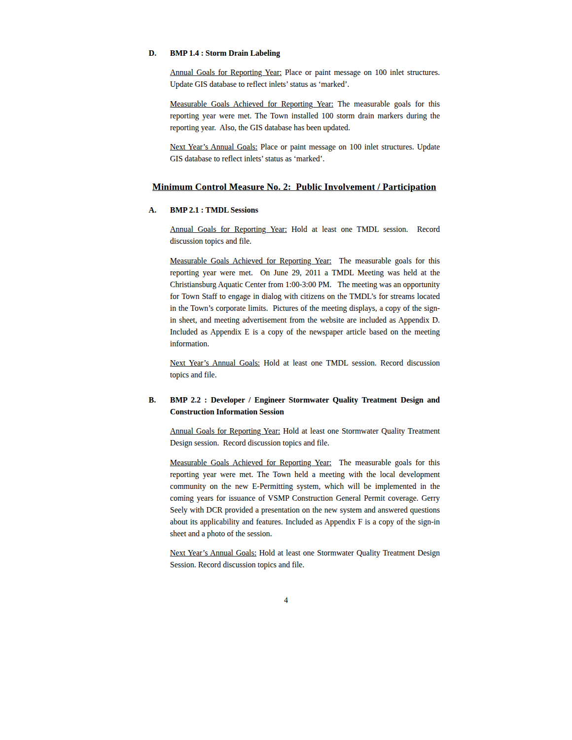D.
BMP 1.4 : Storm Drain Labeling
Annual Goals for Reporting Year: Place or paint message on 100 inlet structures. Update GIS database to reflect inlets’ status as ‘marked’.
Measurable Goals Achieved for Reporting Year: The measurable goals for this reporting year were met. The Town installed 100 storm drain markers during the reporting year. Also, the GIS database has been updated.
Next Year’s Annual Goals: Place or paint message on 100 inlet structures. Update GIS database to reflect inlets’ status as ‘marked’.
Minimum Control Measure No. 2: Public Involvement / Participation
A.
BMP 2.1 : TMDL Sessions
Annual Goals for Reporting Year: Hold at least one TMDL session. Record discussion topics and file.
Measurable Goals Achieved for Reporting Year: The measurable goals for this reporting year were met. On June 29, 2011 a TMDL Meeting was held at the Christiansburg Aquatic Center from 1:00-3:00 PM. The meeting was an opportunity for Town Staff to engage in dialog with citizens on the TMDL’s for streams located in the Town’s corporate limits. Pictures of the meeting displays, a copy of the sign-in sheet, and meeting advertisement from the website are included as Appendix D. Included as Appendix E is a copy of the newspaper article based on the meeting information.
Next Year’s Annual Goals: Hold at least one TMDL session. Record discussion topics and file.
B.
BMP 2.2 : Developer / Engineer Stormwater Quality Treatment Design and Construction Information Session
Annual Goals for Reporting Year: Hold at least one Stormwater Quality Treatment Design session. Record discussion topics and file.
Measurable Goals Achieved for Reporting Year: The measurable goals for this reporting year were met. The Town held a meeting with the local development community on the new E-Permitting system, which will be implemented in the coming years for issuance of VSMP Construction General Permit coverage. Gerry Seely with DCR provided a presentation on the new system and answered questions about its applicability and features. Included as Appendix F is a copy of the sign-in sheet and a photo of the session.
Next Year’s Annual Goals: Hold at least one Stormwater Quality Treatment Design Session. Record discussion topics and file.
4